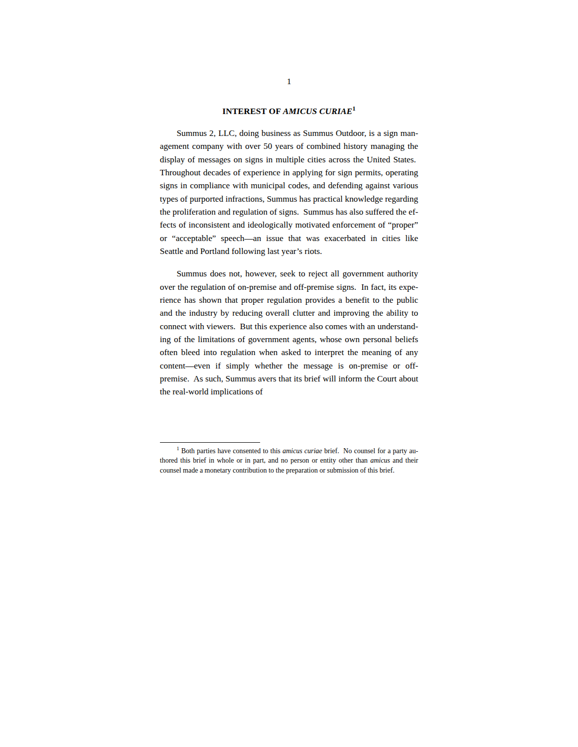1
INTEREST OF AMICUS CURIAE1
Summus 2, LLC, doing business as Summus Outdoor, is a sign management company with over 50 years of combined history managing the display of messages on signs in multiple cities across the United States. Throughout decades of experience in applying for sign permits, operating signs in compliance with municipal codes, and defending against various types of purported infractions, Summus has practical knowledge regarding the proliferation and regulation of signs. Summus has also suffered the effects of inconsistent and ideologically motivated enforcement of “proper” or “acceptable” speech—an issue that was exacerbated in cities like Seattle and Portland following last year’s riots.
Summus does not, however, seek to reject all government authority over the regulation of on-premise and off-premise signs. In fact, its experience has shown that proper regulation provides a benefit to the public and the industry by reducing overall clutter and improving the ability to connect with viewers. But this experience also comes with an understanding of the limitations of government agents, whose own personal beliefs often bleed into regulation when asked to interpret the meaning of any content—even if simply whether the message is on-premise or off-premise. As such, Summus avers that its brief will inform the Court about the real-world implications of
1 Both parties have consented to this amicus curiae brief. No counsel for a party authored this brief in whole or in part, and no person or entity other than amicus and their counsel made a monetary contribution to the preparation or submission of this brief.